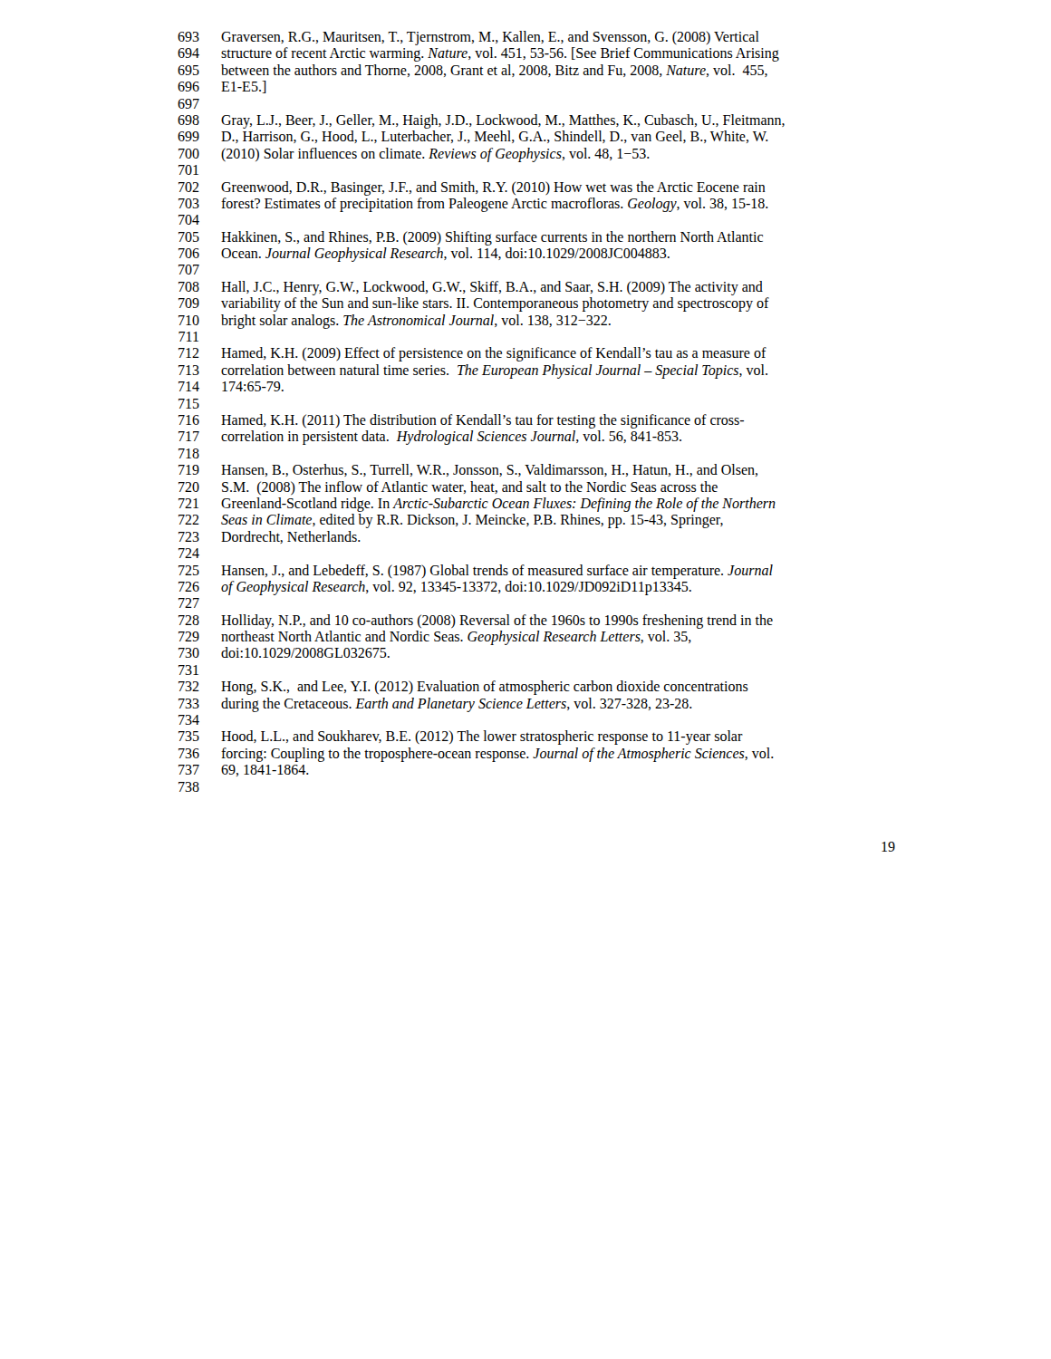Graversen, R.G., Mauritsen, T., Tjernstrom, M., Kallen, E., and Svensson, G. (2008) Vertical
structure of recent Arctic warming. Nature, vol. 451, 53-56. [See Brief Communications Arising
between the authors and Thorne, 2008, Grant et al, 2008, Bitz and Fu, 2008, Nature, vol. 455,
E1-E5.]
Gray, L.J., Beer, J., Geller, M., Haigh, J.D., Lockwood, M., Matthes, K., Cubasch, U., Fleitmann,
D., Harrison, G., Hood, L., Luterbacher, J., Meehl, G.A., Shindell, D., van Geel, B., White, W.
(2010) Solar influences on climate. Reviews of Geophysics, vol. 48, 1−53.
Greenwood, D.R., Basinger, J.F., and Smith, R.Y. (2010) How wet was the Arctic Eocene rain
forest? Estimates of precipitation from Paleogene Arctic macrofloras. Geology, vol. 38, 15-18.
Hakkinen, S., and Rhines, P.B. (2009) Shifting surface currents in the northern North Atlantic
Ocean. Journal Geophysical Research, vol. 114, doi:10.1029/2008JC004883.
Hall, J.C., Henry, G.W., Lockwood, G.W., Skiff, B.A., and Saar, S.H. (2009) The activity and
variability of the Sun and sun-like stars. II. Contemporaneous photometry and spectroscopy of
bright solar analogs. The Astronomical Journal, vol. 138, 312−322.
Hamed, K.H. (2009) Effect of persistence on the significance of Kendall’s tau as a measure of
correlation between natural time series. The European Physical Journal – Special Topics, vol.
174:65-79.
Hamed, K.H. (2011) The distribution of Kendall’s tau for testing the significance of cross-
correlation in persistent data. Hydrological Sciences Journal, vol. 56, 841-853.
Hansen, B., Osterhus, S., Turrell, W.R., Jonsson, S., Valdimarsson, H., Hatun, H., and Olsen,
S.M. (2008) The inflow of Atlantic water, heat, and salt to the Nordic Seas across the
Greenland-Scotland ridge. In Arctic-Subarctic Ocean Fluxes: Defining the Role of the Northern
Seas in Climate, edited by R.R. Dickson, J. Meincke, P.B. Rhines, pp. 15-43, Springer,
Dordrecht, Netherlands.
Hansen, J., and Lebedeff, S. (1987) Global trends of measured surface air temperature. Journal
of Geophysical Research, vol. 92, 13345-13372, doi:10.1029/JD092iD11p13345.
Holliday, N.P., and 10 co-authors (2008) Reversal of the 1960s to 1990s freshening trend in the
northeast North Atlantic and Nordic Seas. Geophysical Research Letters, vol. 35,
doi:10.1029/2008GL032675.
Hong, S.K., and Lee, Y.I. (2012) Evaluation of atmospheric carbon dioxide concentrations
during the Cretaceous. Earth and Planetary Science Letters, vol. 327-328, 23-28.
Hood, L.L., and Soukharev, B.E. (2012) The lower stratospheric response to 11-year solar
forcing: Coupling to the troposphere-ocean response. Journal of the Atmospheric Sciences, vol.
69, 1841-1864.
19